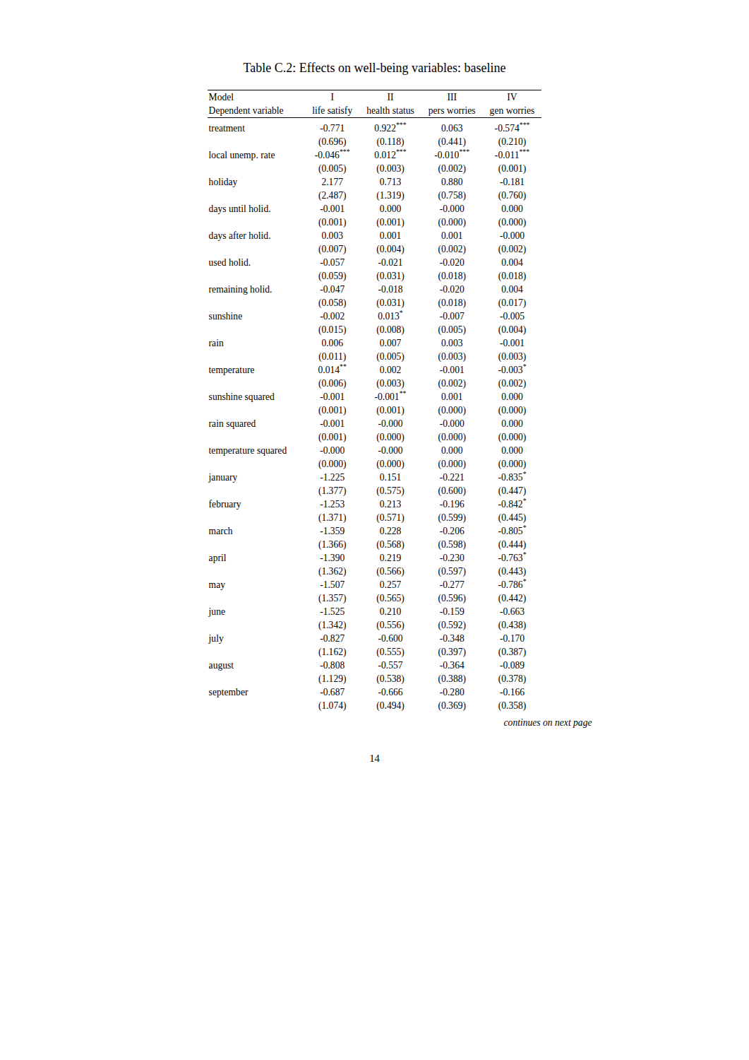Table C.2: Effects on well-being variables: baseline
| Model | I | II | III | IV |
| Dependent variable | life satisfy | health status | pers worries | gen worries |
| treatment | -0.771 | 0.922 *** | 0.063 | -0.574 *** |
| | (0.696) | (0.118) | (0.441) | (0.210) |
| local unemp. rate | -0.046 *** | 0.012 *** | -0.010 *** | -0.011 *** |
| | (0.005) | (0.003) | (0.002) | (0.001) |
| holiday | 2.177 | 0.713 | 0.880 | -0.181 |
| | (2.487) | (1.319) | (0.758) | (0.760) |
| days until holid. | -0.001 | 0.000 | -0.000 | 0.000 |
| | (0.001) | (0.001) | (0.000) | (0.000) |
| days after holid. | 0.003 | 0.001 | 0.001 | -0.000 |
| | (0.007) | (0.004) | (0.002) | (0.002) |
| used holid. | -0.057 | -0.021 | -0.020 | 0.004 |
| | (0.059) | (0.031) | (0.018) | (0.018) |
| remaining holid. | -0.047 | -0.018 | -0.020 | 0.004 |
| | (0.058) | (0.031) | (0.018) | (0.017) |
| sunshine | -0.002 | 0.013 * | -0.007 | -0.005 |
| | (0.015) | (0.008) | (0.005) | (0.004) |
| rain | 0.006 | 0.007 | 0.003 | -0.001 |
| | (0.011) | (0.005) | (0.003) | (0.003) |
| temperature | 0.014 ** | 0.002 | -0.001 | -0.003 * |
| | (0.006) | (0.003) | (0.002) | (0.002) |
| sunshine squared | -0.001 | -0.001 ** | 0.001 | 0.000 |
| | (0.001) | (0.001) | (0.000) | (0.000) |
| rain squared | -0.001 | -0.000 | -0.000 | 0.000 |
| | (0.001) | (0.000) | (0.000) | (0.000) |
| temperature squared | -0.000 | -0.000 | 0.000 | 0.000 |
| | (0.000) | (0.000) | (0.000) | (0.000) |
| january | -1.225 | 0.151 | -0.221 | -0.835 * |
| | (1.377) | (0.575) | (0.600) | (0.447) |
| february | -1.253 | 0.213 | -0.196 | -0.842 * |
| | (1.371) | (0.571) | (0.599) | (0.445) |
| march | -1.359 | 0.228 | -0.206 | -0.805 * |
| | (1.366) | (0.568) | (0.598) | (0.444) |
| april | -1.390 | 0.219 | -0.230 | -0.763 * |
| | (1.362) | (0.566) | (0.597) | (0.443) |
| may | -1.507 | 0.257 | -0.277 | -0.786 * |
| | (1.357) | (0.565) | (0.596) | (0.442) |
| june | -1.525 | 0.210 | -0.159 | -0.663 |
| | (1.342) | (0.556) | (0.592) | (0.438) |
| july | -0.827 | -0.600 | -0.348 | -0.170 |
| | (1.162) | (0.555) | (0.397) | (0.387) |
| august | -0.808 | -0.557 | -0.364 | -0.089 |
| | (1.129) | (0.538) | (0.388) | (0.378) |
| september | -0.687 | -0.666 | -0.280 | -0.166 |
| | (1.074) | (0.494) | (0.369) | (0.358) |
continues on next page
14